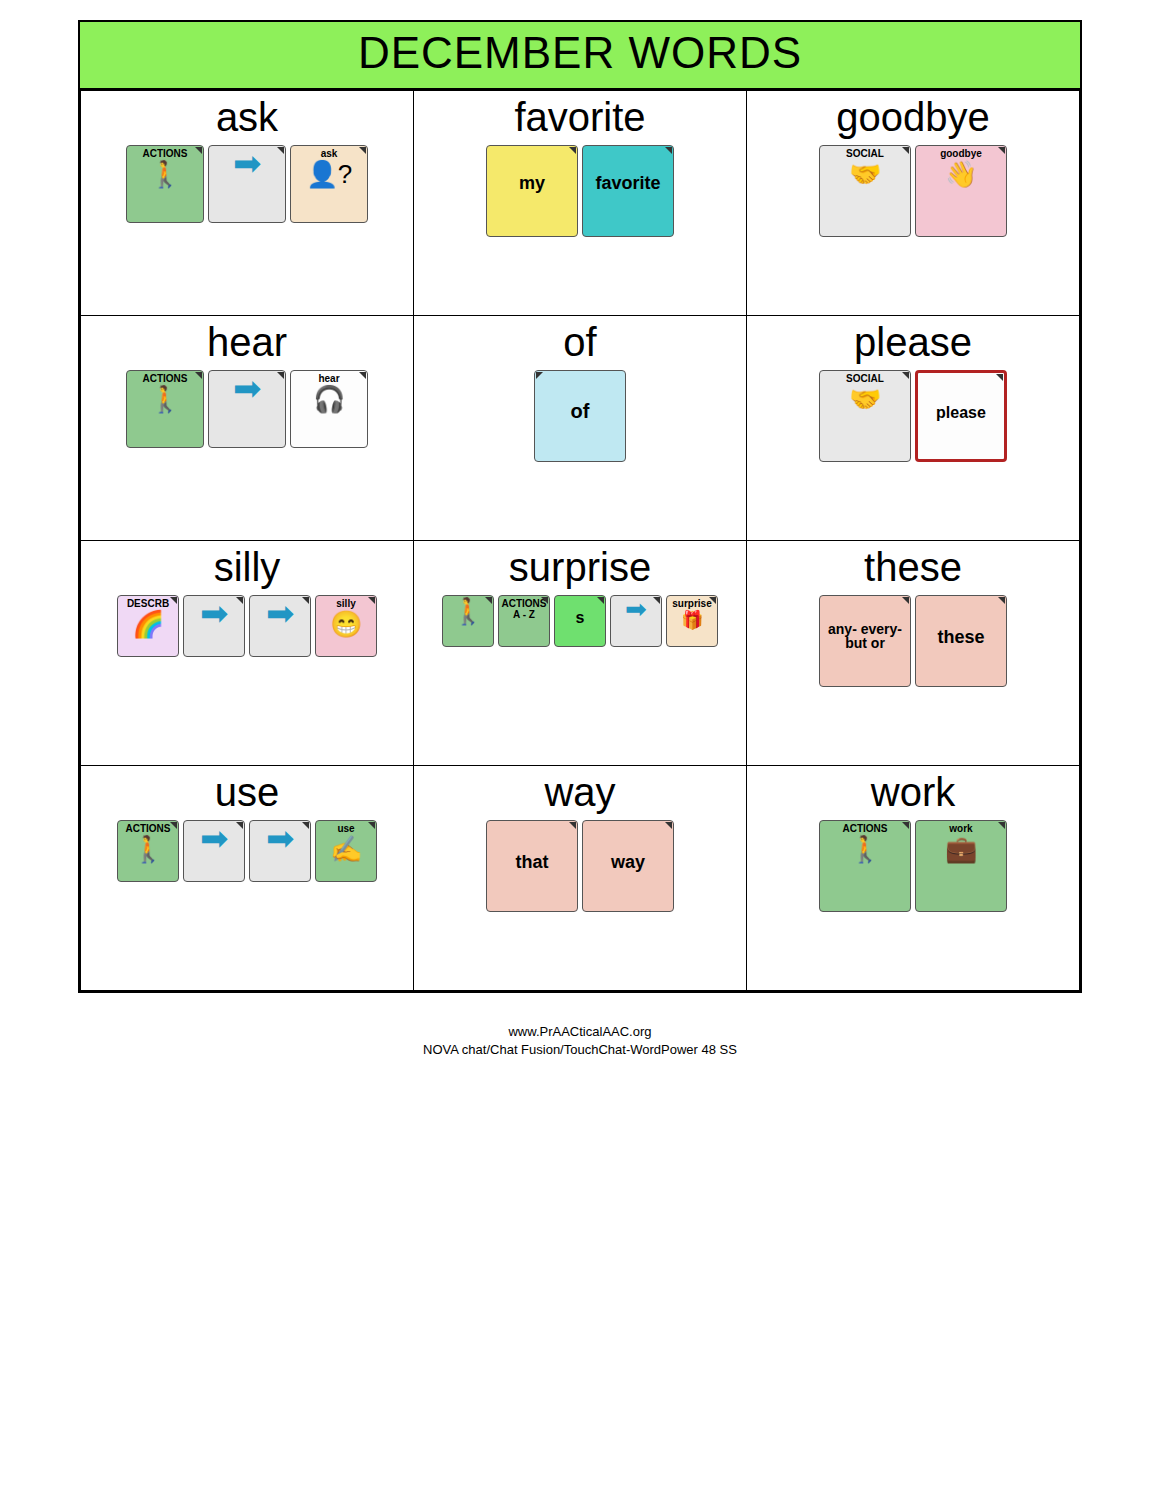DECEMBER WORDS
| ask ACTIONS 🚶 ➡ ask 👤? | favorite my favorite | goodbye SOCIAL 🤝 goodbye 👋 |
| hear ACTIONS 🚶 ➡ hear 🎧 | of of | please SOCIAL 🤝 please |
| silly DESCRB 🌈 ➡ ➡ silly 😁 | surprise 🚶 ACTIONS A - Z s ➡ surprise 🎁 | these any- every- but or these |
| use ACTIONS 🚶 ➡ ➡ use ✍ | way that way | work ACTIONS 🚶 work 💼 |
www.PrAACticalAAC.org
NOVA chat/Chat Fusion/TouchChat-WordPower 48 SS